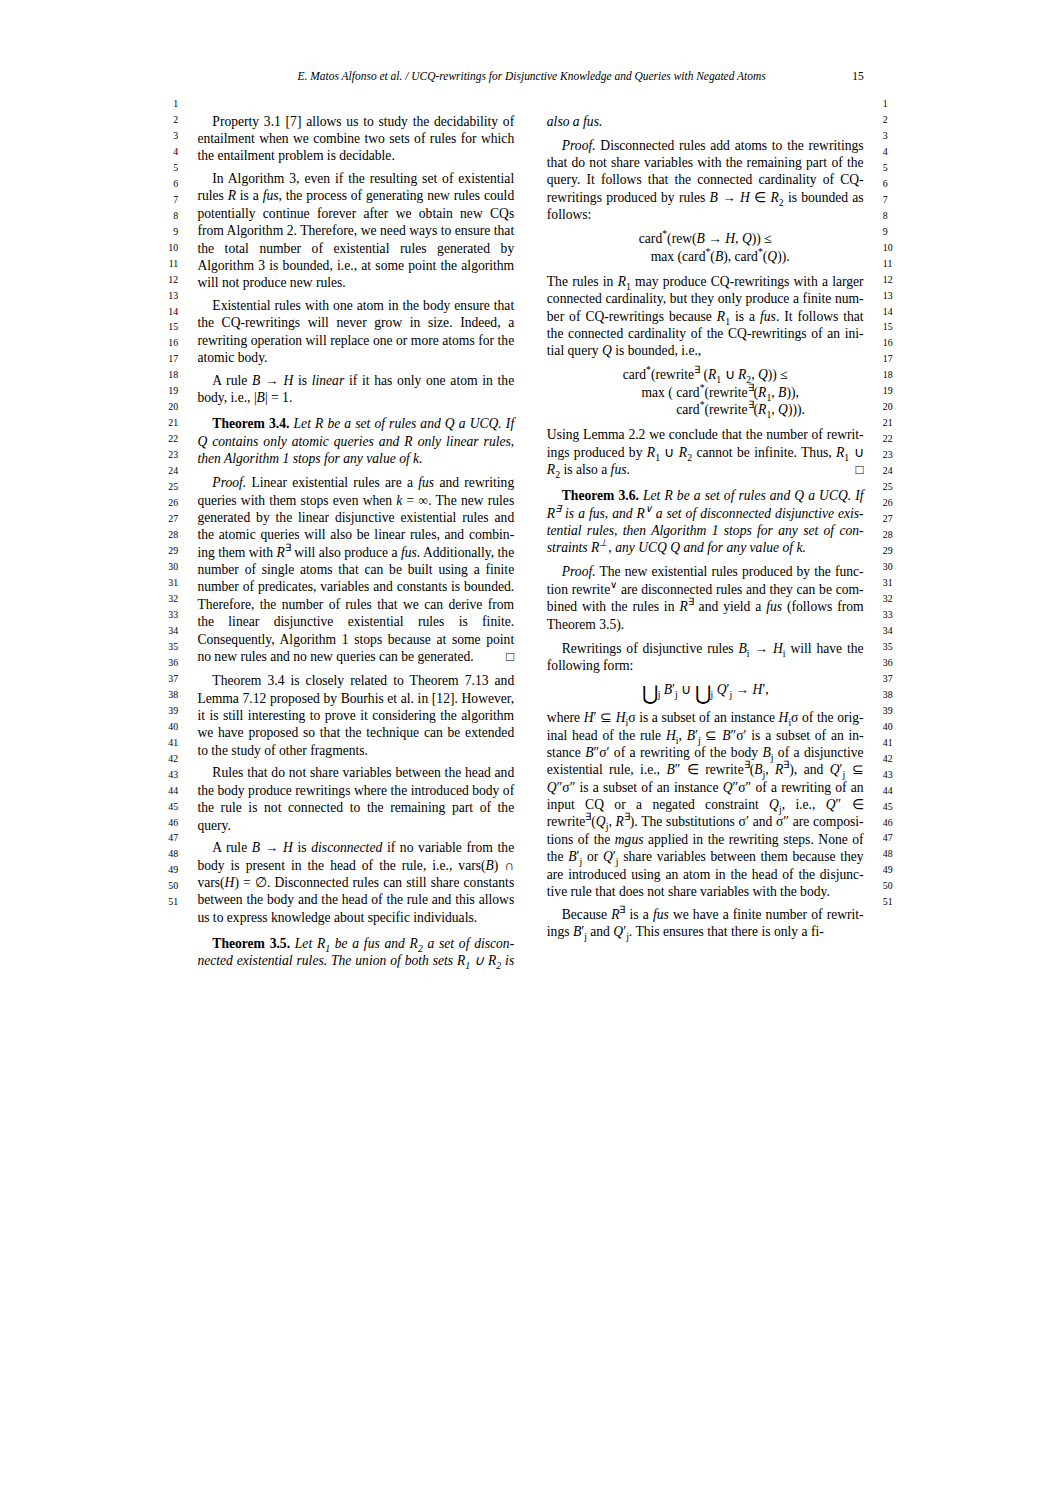E. Matos Alfonso et al. / UCQ-rewritings for Disjunctive Knowledge and Queries with Negated Atoms 15
12345678910 11121314151617181920 21222324252627282930 31323334353637383940 41424344454647484950 51
12345678910 11121314151617181920 21222324252627282930 31323334353637383940 41424344454647484950 51
Property 3.1 [7] allows us to study the decidability of entailment when we combine two sets of rules for which the entailment problem is decidable.
In Algorithm 3, even if the resulting set of existential rules R is a fus, the process of generating new rules could potentially continue forever after we obtain new CQs from Algorithm 2. Therefore, we need ways to ensure that the total number of existential rules generated by Algorithm 3 is bounded, i.e., at some point the algorithm will not produce new rules.
Existential rules with one atom in the body ensure that the CQ-rewritings will never grow in size. Indeed, a rewriting operation will replace one or more atoms for the atomic body.
A rule B → H is linear if it has only one atom in the body, i.e., |B| = 1.
Theorem 3.4. Let R be a set of rules and Q a UCQ. If Q contains only atomic queries and R only linear rules, then Algorithm 1 stops for any value of k.
Proof. Linear existential rules are a fus and rewriting queries with them stops even when k = ∞. The new rules generated by the linear disjunctive existential rules and the atomic queries will also be linear rules, and combining them with R∃ will also produce a fus. Additionally, the number of single atoms that can be built using a finite number of predicates, variables and constants is bounded. Therefore, the number of rules that we can derive from the linear disjunctive existential rules is finite. Consequently, Algorithm 1 stops because at some point no new rules and no new queries can be generated. □
Theorem 3.4 is closely related to Theorem 7.13 and Lemma 7.12 proposed by Bourhis et al. in [12]. However, it is still interesting to prove it considering the algorithm we have proposed so that the technique can be extended to the study of other fragments.
Rules that do not share variables between the head and the body produce rewritings where the introduced body of the rule is not connected to the remaining part of the query.
A rule B → H is disconnected if no variable from the body is present in the head of the rule, i.e., vars(B) ∩ vars(H) = ∅. Disconnected rules can still share constants between the body and the head of the rule and this allows us to express knowledge about specific individuals.
Theorem 3.5. Let R1 be a fus and R2 a set of disconnected existential rules. The union of both sets R1 ∪ R2 is also a fus.
Proof. Disconnected rules add atoms to the rewritings that do not share variables with the remaining part of the query. It follows that the connected cardinality of CQ-rewritings produced by rules B → H ∈ R2 is bounded as follows:
card*(rew(B → H, Q)) ≤ max (card*(B), card*(Q)).
The rules in R1 may produce CQ-rewritings with a larger connected cardinality, but they only produce a finite number of CQ-rewritings because R1 is a fus. It follows that the connected cardinality of the CQ-rewritings of an initial query Q is bounded, i.e.,
card*(rewrite∃ (R1 ∪ R2, Q)) ≤ max ( card*(rewrite∃(R1, B)), card*(rewrite∃(R1, Q))).
Using Lemma 2.2 we conclude that the number of rewritings produced by R1 ∪ R2 cannot be infinite. Thus, R1 ∪ R2 is also a fus. □
Theorem 3.6. Let R be a set of rules and Q a UCQ. If R∃ is a fus, and R∨ a set of disconnected disjunctive existential rules, then Algorithm 1 stops for any set of constraints R⊥, any UCQ Q and for any value of k.
Proof. The new existential rules produced by the function rewrite∨ are disconnected rules and they can be combined with the rules in R∃ and yield a fus (follows from Theorem 3.5).
Rewritings of disjunctive rules Bi → Hi will have the following form:
⋃j B′j ∪ ⋃j Q′j → H′,
where H′ ⊆ Hiσ is a subset of an instance Hiσ of the original head of the rule Hi, B′j ⊆ B″σ′ is a subset of an instance B″σ′ of a rewriting of the body Bj of a disjunctive existential rule, i.e., B″ ∈ rewrite∃(Bj, R∃), and Q′j ⊆ Q″σ″ is a subset of an instance Q″σ″ of a rewriting of an input CQ or a negated constraint Qj, i.e., Q″ ∈ rewrite∃(Qj, R∃). The substitutions σ′ and σ″ are compositions of the mgus applied in the rewriting steps. None of the B′j or Q′j share variables between them because they are introduced using an atom in the head of the disjunctive rule that does not share variables with the body.
Because R∃ is a fus we have a finite number of rewritings B′j and Q′j. This ensures that there is only a fi-